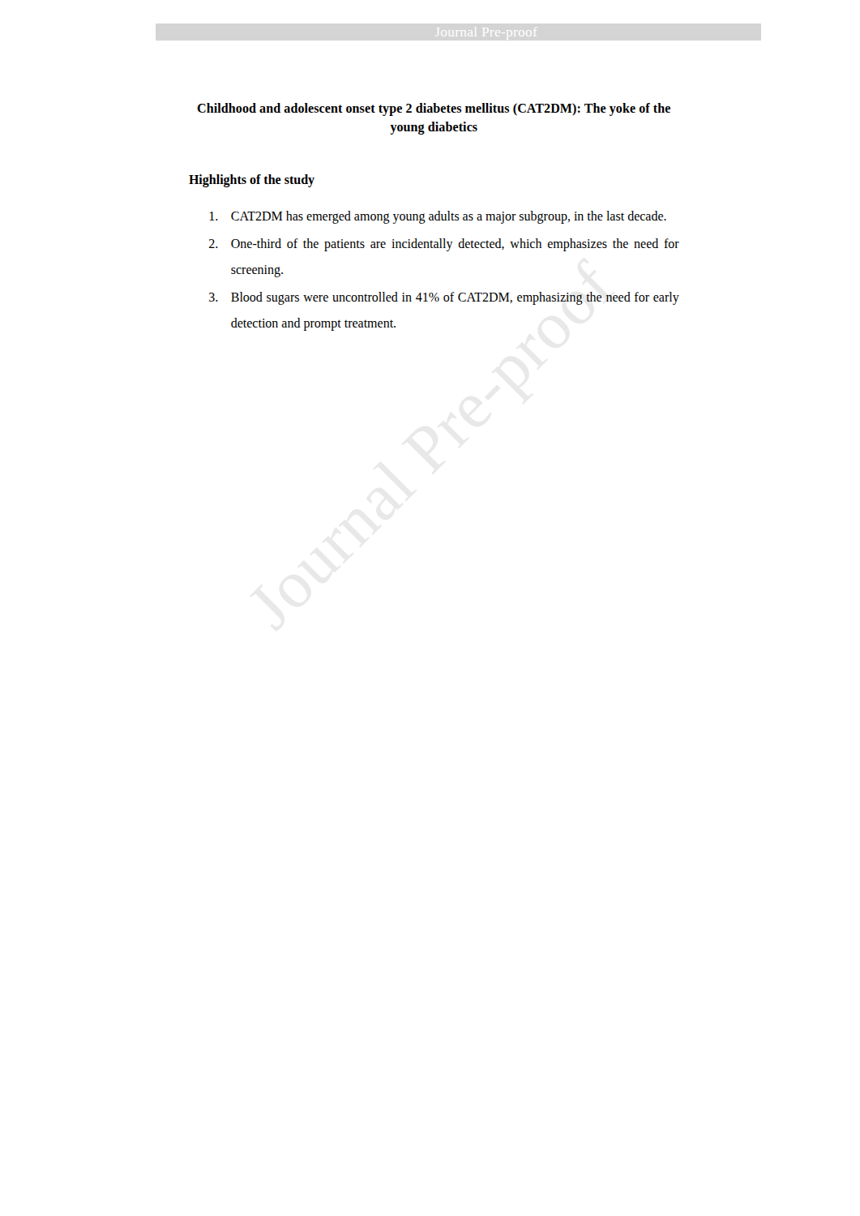Journal Pre-proof
Journal Pre-proof
Childhood and adolescent onset type 2 diabetes mellitus (CAT2DM): The yoke of the young diabetics
Highlights of the study
CAT2DM has emerged among young adults as a major subgroup, in the last decade.
One-third of the patients are incidentally detected, which emphasizes the need for screening.
Blood sugars were uncontrolled in 41% of CAT2DM, emphasizing the need for early detection and prompt treatment.
1